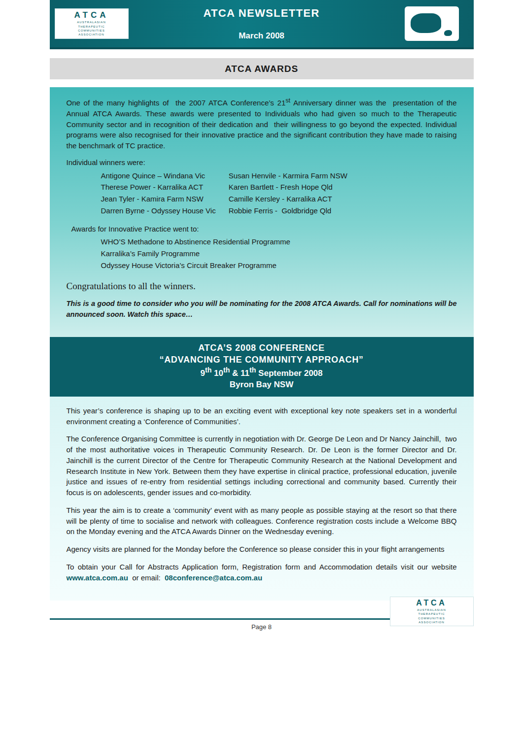ATCA AUSTRALASIAN THERAPEUTIC COMMUNITIES ASSOCIATION
ATCA NEWSLETTER
March 2008
ATCA AWARDS
One of the many highlights of the 2007 ATCA Conference’s 21st Anniversary dinner was the presentation of the Annual ATCA Awards. These awards were presented to Individuals who had given so much to the Therapeutic Community sector and in recognition of their dedication and their willingness to go beyond the expected. Individual programs were also recognised for their innovative practice and the significant contribution they have made to raising the benchmark of TC practice.
Individual winners were:
| Antigone Quince – Windana Vic | Susan Henvile - Karmira Farm NSW |
| Therese Power - Karralika ACT | Karen Bartlett - Fresh Hope Qld |
| Jean Tyler - Kamira Farm NSW | Camille Kersley - Karralika ACT |
| Darren Byrne - Odyssey House Vic | Robbie Ferris - Goldbridge Qld |
Awards for Innovative Practice went to:
WHO’S Methadone to Abstinence Residential Programme
Karralika’s Family Programme
Odyssey House Victoria’s Circuit Breaker Programme
Congratulations to all the winners.
This is a good time to consider who you will be nominating for the 2008 ATCA Awards. Call for nominations will be announced soon. Watch this space…
ATCA’S 2008 CONFERENCE
“ADVANCING THE COMMUNITY APPROACH”
9th 10th & 11th September 2008
Byron Bay NSW
This year’s conference is shaping up to be an exciting event with exceptional key note speakers set in a wonderful environment creating a ‘Conference of Communities’.
The Conference Organising Committee is currently in negotiation with Dr. George De Leon and Dr Nancy Jainchill, two of the most authoritative voices in Therapeutic Community Research. Dr. De Leon is the former Director and Dr. Jainchill is the current Director of the Centre for Therapeutic Community Research at the National Development and Research Institute in New York. Between them they have expertise in clinical practice, professional education, juvenile justice and issues of re-entry from residential settings including correctional and community based. Currently their focus is on adolescents, gender issues and co-morbidity.
This year the aim is to create a ‘community’ event with as many people as possible staying at the resort so that there will be plenty of time to socialise and network with colleagues. Conference registration costs include a Welcome BBQ on the Monday evening and the ATCA Awards Dinner on the Wednesday evening.
Agency visits are planned for the Monday before the Conference so please consider this in your flight arrangements
To obtain your Call for Abstracts Application form, Registration form and Accommodation details visit our website www.atca.com.au or email: 08conference@atca.com.au
ATCA AUSTRALASIAN THERAPEUTIC COMMUNITIES ASSOCIATION
Page 8